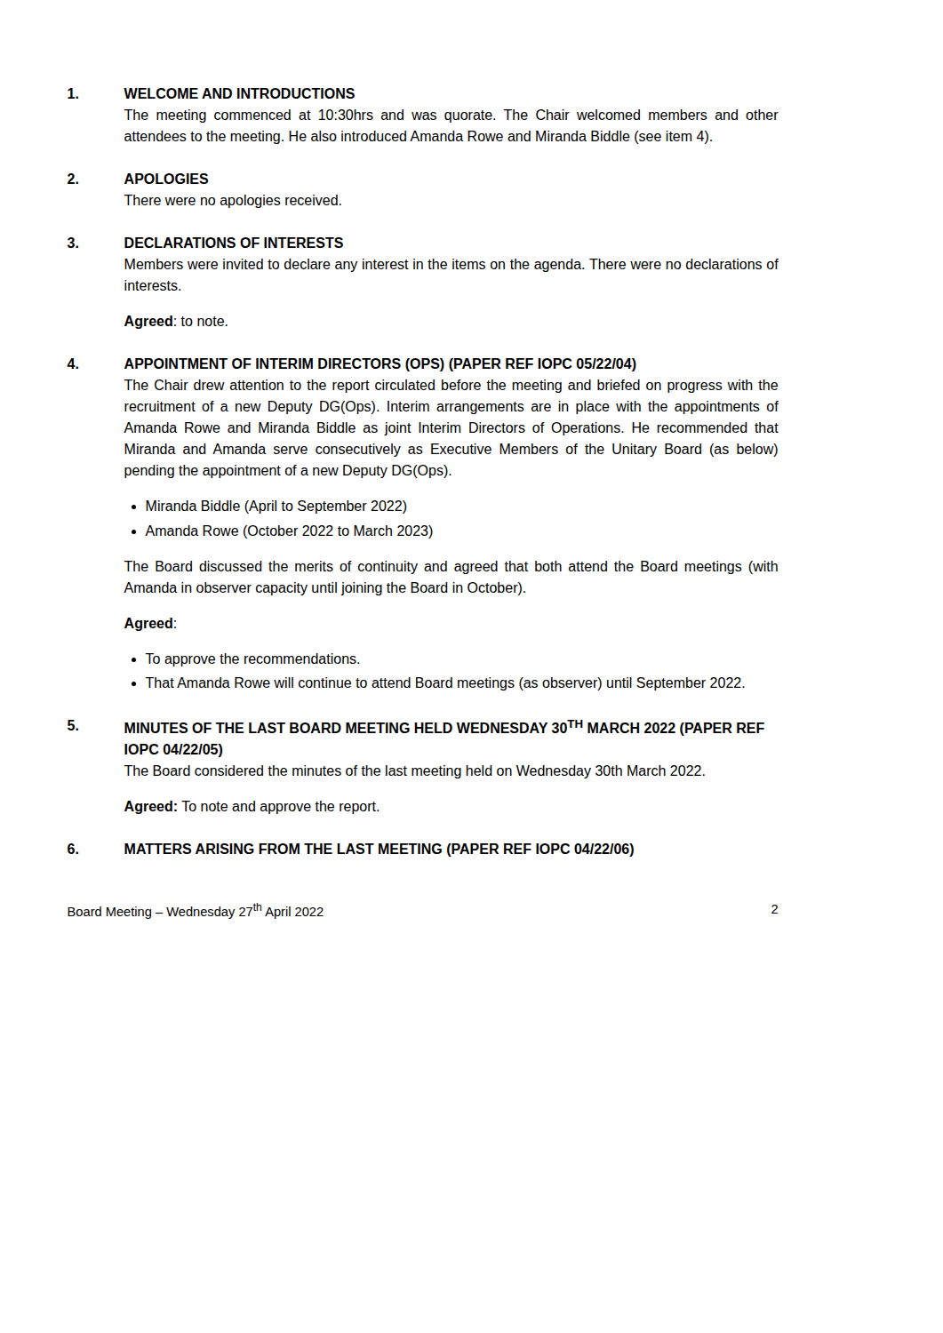1. Welcome and Introductions
The meeting commenced at 10:30hrs and was quorate. The Chair welcomed members and other attendees to the meeting. He also introduced Amanda Rowe and Miranda Biddle (see item 4).
2. Apologies
There were no apologies received.
3. Declarations of Interests
Members were invited to declare any interest in the items on the agenda. There were no declarations of interests.
Agreed: to note.
4. Appointment of Interim Directors (Ops) (Paper Ref IOPC 05/22/04)
The Chair drew attention to the report circulated before the meeting and briefed on progress with the recruitment of a new Deputy DG(Ops). Interim arrangements are in place with the appointments of Amanda Rowe and Miranda Biddle as joint Interim Directors of Operations. He recommended that Miranda and Amanda serve consecutively as Executive Members of the Unitary Board (as below) pending the appointment of a new Deputy DG(Ops).
Miranda Biddle (April to September 2022)
Amanda Rowe (October 2022 to March 2023)
The Board discussed the merits of continuity and agreed that both attend the Board meetings (with Amanda in observer capacity until joining the Board in October).
Agreed:
To approve the recommendations.
That Amanda Rowe will continue to attend Board meetings (as observer) until September 2022.
5. Minutes of the Last Board Meeting held Wednesday 30th March 2022 (Paper Ref IOPC 04/22/05)
The Board considered the minutes of the last meeting held on Wednesday 30th March 2022.
Agreed: To note and approve the report.
6. Matters Arising from the Last Meeting (Paper Ref IOPC 04/22/06)
Board Meeting – Wednesday 27th April 2022 2